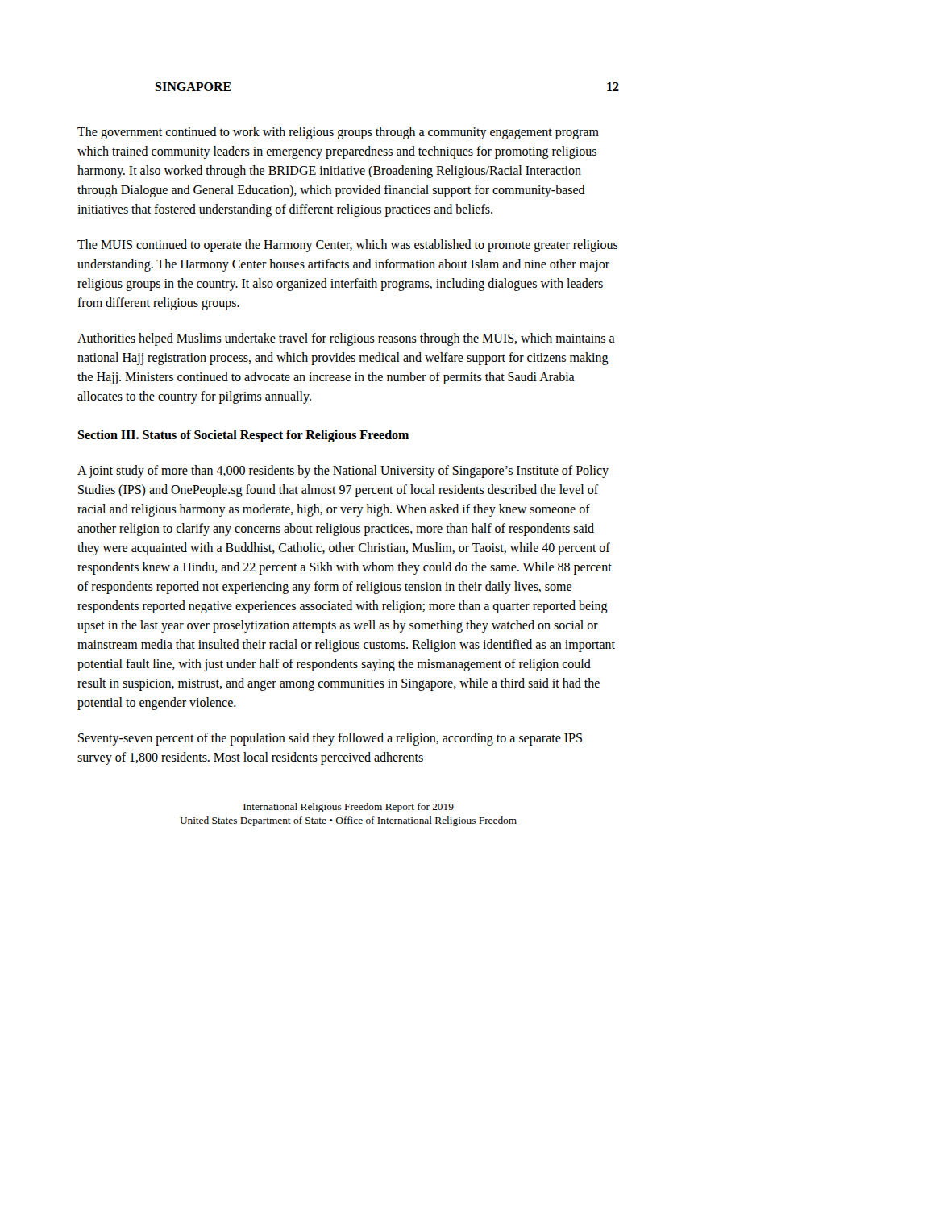SINGAPORE 12
The government continued to work with religious groups through a community engagement program which trained community leaders in emergency preparedness and techniques for promoting religious harmony. It also worked through the BRIDGE initiative (Broadening Religious/Racial Interaction through Dialogue and General Education), which provided financial support for community-based initiatives that fostered understanding of different religious practices and beliefs.
The MUIS continued to operate the Harmony Center, which was established to promote greater religious understanding. The Harmony Center houses artifacts and information about Islam and nine other major religious groups in the country. It also organized interfaith programs, including dialogues with leaders from different religious groups.
Authorities helped Muslims undertake travel for religious reasons through the MUIS, which maintains a national Hajj registration process, and which provides medical and welfare support for citizens making the Hajj. Ministers continued to advocate an increase in the number of permits that Saudi Arabia allocates to the country for pilgrims annually.
Section III. Status of Societal Respect for Religious Freedom
A joint study of more than 4,000 residents by the National University of Singapore’s Institute of Policy Studies (IPS) and OnePeople.sg found that almost 97 percent of local residents described the level of racial and religious harmony as moderate, high, or very high. When asked if they knew someone of another religion to clarify any concerns about religious practices, more than half of respondents said they were acquainted with a Buddhist, Catholic, other Christian, Muslim, or Taoist, while 40 percent of respondents knew a Hindu, and 22 percent a Sikh with whom they could do the same. While 88 percent of respondents reported not experiencing any form of religious tension in their daily lives, some respondents reported negative experiences associated with religion; more than a quarter reported being upset in the last year over proselytization attempts as well as by something they watched on social or mainstream media that insulted their racial or religious customs. Religion was identified as an important potential fault line, with just under half of respondents saying the mismanagement of religion could result in suspicion, mistrust, and anger among communities in Singapore, while a third said it had the potential to engender violence.
Seventy-seven percent of the population said they followed a religion, according to a separate IPS survey of 1,800 residents. Most local residents perceived adherents
International Religious Freedom Report for 2019
United States Department of State • Office of International Religious Freedom